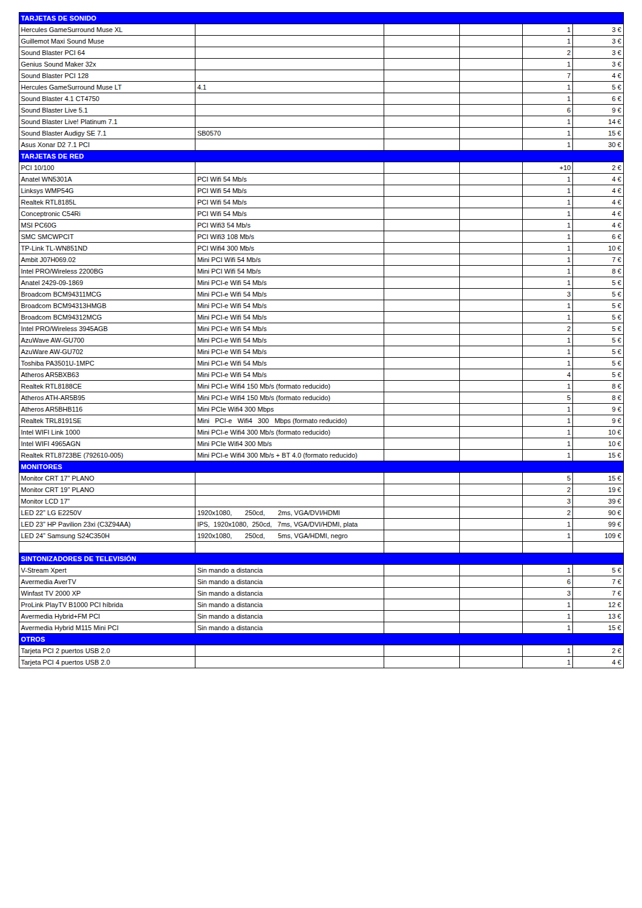| Tarjetas de sonido |
| Hercules GameSurround Muse XL | | | | 1 | 3 € |
| Guillemot Maxi Sound Muse | | | | 1 | 3 € |
| Sound Blaster PCI 64 | | | | 2 | 3 € |
| Genius Sound Maker 32x | | | | 1 | 3 € |
| Sound Blaster PCI 128 | | | | 7 | 4 € |
| Hercules GameSurround Muse LT | 4.1 | | | 1 | 5 € |
| Sound Blaster 4.1 CT4750 | | | | 1 | 6 € |
| Sound Blaster Live 5.1 | | | | 6 | 9 € |
| Sound Blaster Live! Platinum 7.1 | | | | 1 | 14 € |
| Sound Blaster Audigy SE 7.1 | SB0570 | | | 1 | 15 € |
| Asus Xonar D2 7.1 PCI | | | | 1 | 30 € |
| Tarjetas de red |
| PCI 10/100 | | | | +10 | 2 € |
| Anatel WN5301A | PCI Wifi 54 Mb/s | | | 1 | 4 € |
| Linksys WMP54G | PCI Wifi 54 Mb/s | | | 1 | 4 € |
| Realtek RTL8185L | PCI Wifi 54 Mb/s | | | 1 | 4 € |
| Conceptronic C54Ri | PCI Wifi 54 Mb/s | | | 1 | 4 € |
| MSI PC60G | PCI Wifi3 54 Mb/s | | | 1 | 4 € |
| SMC SMCWPCIT | PCI Wifi3 108 Mb/s | | | 1 | 6 € |
| TP-Link TL-WN851ND | PCI Wifi4 300 Mb/s | | | 1 | 10 € |
| Ambit J07H069.02 | Mini PCI Wifi 54 Mb/s | | | 1 | 7 € |
| Intel PRO/Wireless 2200BG | Mini PCI Wifi 54 Mb/s | | | 1 | 8 € |
| Anatel 2429-09-1869 | Mini PCI-e Wifi 54 Mb/s | | | 1 | 5 € |
| Broadcom BCM94311MCG | Mini PCI-e Wifi 54 Mb/s | | | 3 | 5 € |
| Broadcom BCM94313HMGB | Mini PCI-e Wifi 54 Mb/s | | | 1 | 5 € |
| Broadcom BCM94312MCG | Mini PCI-e Wifi 54 Mb/s | | | 1 | 5 € |
| Intel PRO/Wireless 3945AGB | Mini PCI-e Wifi 54 Mb/s | | | 2 | 5 € |
| AzuWave AW-GU700 | Mini PCI-e Wifi 54 Mb/s | | | 1 | 5 € |
| AzuWare AW-GU702 | Mini PCI-e Wifi 54 Mb/s | | | 1 | 5 € |
| Toshiba PA3501U-1MPC | Mini PCI-e Wifi 54 Mb/s | | | 1 | 5 € |
| Atheros AR5BXB63 | Mini PCI-e Wifi 54 Mb/s | | | 4 | 5 € |
| Realtek RTL8188CE | Mini PCI-e Wifi4 150 Mb/s (formato reducido) | | | 1 | 8 € |
| Atheros ATH-AR5B95 | Mini PCI-e Wifi4 150 Mb/s (formato reducido) | | | 5 | 8 € |
| Atheros AR5BHB116 | Mini PCIe Wifi4 300 Mbps | | | 1 | 9 € |
| Realtek TRL8191SE | Mini PCI-e Wifi4 300 Mbps (formato reducido) | | | 1 | 9 € |
| Intel WIFI Link 1000 | Mini PCI-e Wifi4 300 Mb/s (formato reducido) | | | 1 | 10 € |
| Intel WIFI 4965AGN | Mini PCIe Wifi4 300 Mb/s | | | 1 | 10 € |
| Realtek RTL8723BE (792610-005) | Mini PCI-e Wifi4 300 Mb/s + BT 4.0 (formato reducido) | | | 1 | 15 € |
| Monitores |
| Monitor CRT 17” PLANO | | | | 5 | 15 € |
| Monitor CRT 19” PLANO | | | | 2 | 19 € |
| Monitor LCD 17” | | | | 3 | 39 € |
| LED 22” LG E2250V | 1920x1080, 250cd, 2ms, VGA/DVI/HDMI | | | 2 | 90 € |
| LED 23” HP Pavilion 23xi (C3Z94AA) | IPS, 1920x1080, 250cd, 7ms, VGA/DVI/HDMI, plata | | | 1 | 99 € |
| LED 24” Samsung S24C350H | 1920x1080, 250cd, 5ms, VGA/HDMI, negro | | | 1 | 109 € |
| Sintonizadores de televisión |
| V-Stream Xpert | Sin mando a distancia | | | 1 | 5 € |
| Avermedia AverTV | Sin mando a distancia | | | 6 | 7 € |
| Winfast TV 2000 XP | Sin mando a distancia | | | 3 | 7 € |
| ProLink PlayTV B1000 PCI híbrida | Sin mando a distancia | | | 1 | 12 € |
| Avermedia Hybrid+FM PCI | Sin mando a distancia | | | 1 | 13 € |
| Avermedia Hybrid M115 Mini PCI | Sin mando a distancia | | | 1 | 15 € |
| Otros |
| Tarjeta PCI 2 puertos USB 2.0 | | | | 1 | 2 € |
| Tarjeta PCI 4 puertos USB 2.0 | | | | 1 | 4 € |